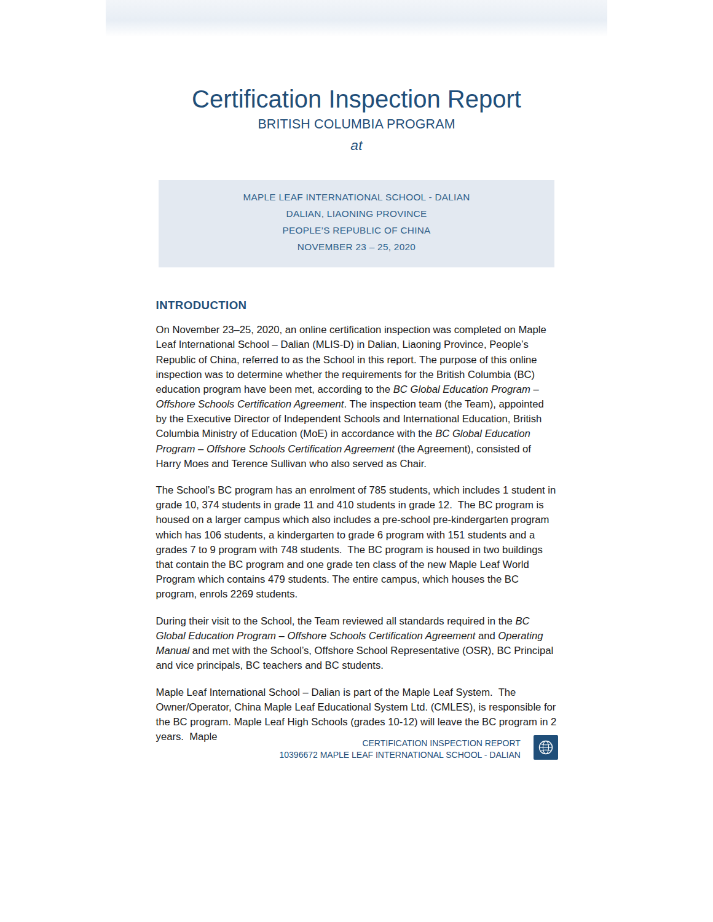Certification Inspection Report
BRITISH COLUMBIA PROGRAM at
Maple Leaf International School - Dalian
Dalian, Liaoning Province
People’s Republic of China
November 23 – 25, 2020
INTRODUCTION
On November 23–25, 2020, an online certification inspection was completed on Maple Leaf International School – Dalian (MLIS-D) in Dalian, Liaoning Province, People’s Republic of China, referred to as the School in this report. The purpose of this online inspection was to determine whether the requirements for the British Columbia (BC) education program have been met, according to the BC Global Education Program – Offshore Schools Certification Agreement. The inspection team (the Team), appointed by the Executive Director of Independent Schools and International Education, British Columbia Ministry of Education (MoE) in accordance with the BC Global Education Program – Offshore Schools Certification Agreement (the Agreement), consisted of Harry Moes and Terence Sullivan who also served as Chair.
The School’s BC program has an enrolment of 785 students, which includes 1 student in grade 10, 374 students in grade 11 and 410 students in grade 12. The BC program is housed on a larger campus which also includes a pre-school pre-kindergarten program which has 106 students, a kindergarten to grade 6 program with 151 students and a grades 7 to 9 program with 748 students. The BC program is housed in two buildings that contain the BC program and one grade ten class of the new Maple Leaf World Program which contains 479 students. The entire campus, which houses the BC program, enrols 2269 students.
During their visit to the School, the Team reviewed all standards required in the BC Global Education Program – Offshore Schools Certification Agreement and Operating Manual and met with the School’s, Offshore School Representative (OSR), BC Principal and vice principals, BC teachers and BC students.
Maple Leaf International School – Dalian is part of the Maple Leaf System. The Owner/Operator, China Maple Leaf Educational System Ltd. (CMLES), is responsible for the BC program. Maple Leaf High Schools (grades 10-12) will leave the BC program in 2 years. Maple
CERTIFICATION INSPECTION REPORT
10396672 MAPLE LEAF INTERNATIONAL SCHOOL - DALIAN